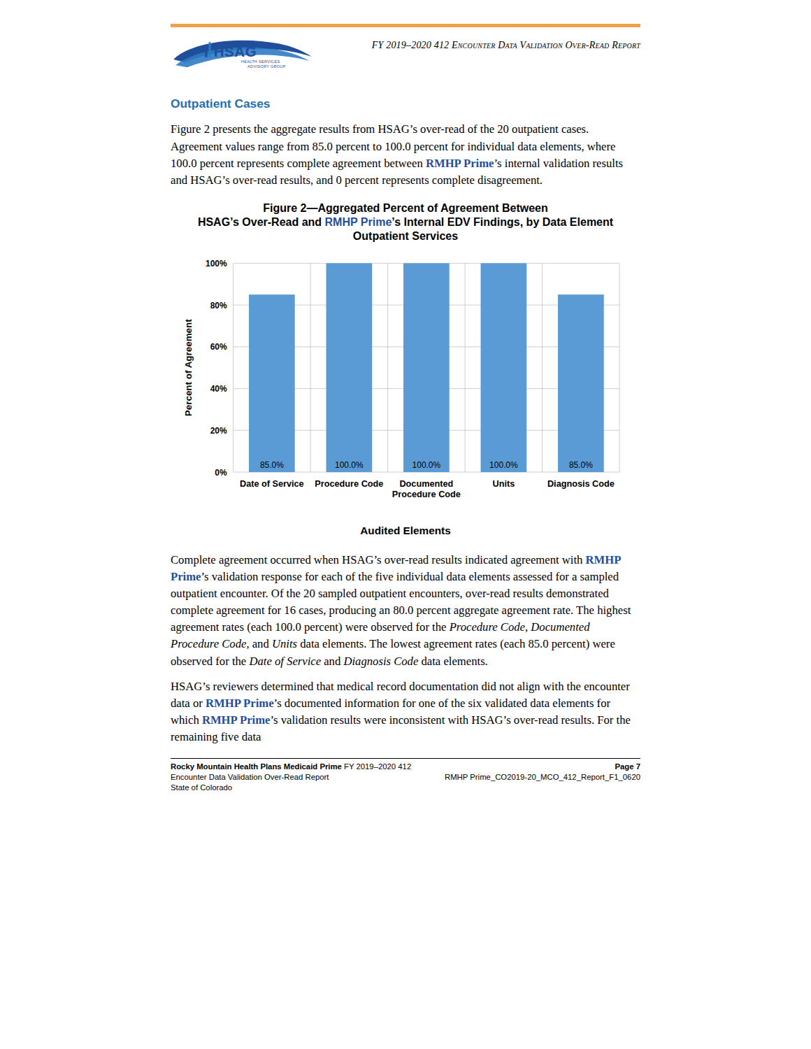HSAG HEALTH SERVICES ADVISORY GROUP
FY 2019–2020 412 Encounter Data Validation Over-Read Report
Outpatient Cases
Figure 2 presents the aggregate results from HSAG’s over-read of the 20 outpatient cases. Agreement values range from 85.0 percent to 100.0 percent for individual data elements, where 100.0 percent represents complete agreement between RMHP Prime’s internal validation results and HSAG’s over-read results, and 0 percent represents complete disagreement.
Figure 2—Aggregated Percent of Agreement Between
HSAG’s Over-Read and RMHP Prime’s Internal EDV Findings, by Data Element
Outpatient Services
100% 80% 60% 40% 20% 0% Percent of Agreement 85.0% 100.0% 100.0% 100.0% 85.0% Date of Service Procedure Code Documented Procedure Code Units Diagnosis Code
Audited Elements
Complete agreement occurred when HSAG’s over-read results indicated agreement with RMHP Prime’s validation response for each of the five individual data elements assessed for a sampled outpatient encounter. Of the 20 sampled outpatient encounters, over-read results demonstrated complete agreement for 16 cases, producing an 80.0 percent aggregate agreement rate. The highest agreement rates (each 100.0 percent) were observed for the Procedure Code, Documented Procedure Code, and Units data elements. The lowest agreement rates (each 85.0 percent) were observed for the Date of Service and Diagnosis Code data elements.
HSAG’s reviewers determined that medical record documentation did not align with the encounter data or RMHP Prime’s documented information for one of the six validated data elements for which RMHP Prime’s validation results were inconsistent with HSAG’s over-read results. For the remaining five data
Rocky Mountain Health Plans Medicaid Prime FY 2019–2020 412 Encounter Data Validation Over-Read Report
State of Colorado
Page 7
RMHP Prime_CO2019-20_MCO_412_Report_F1_0620